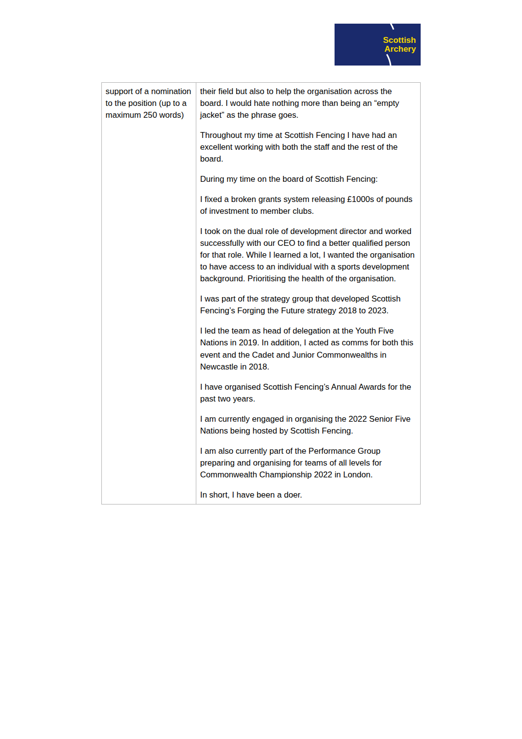Scottish
Archery
| support of a nomination to the position (up to a maximum 250 words) | their field but also to help the organisation across the board. I would hate nothing more than being an “empty jacket” as the phrase goes. Throughout my time at Scottish Fencing I have had an excellent working with both the staff and the rest of the board. During my time on the board of Scottish Fencing: I fixed a broken grants system releasing £1000s of pounds of investment to member clubs. I took on the dual role of development director and worked successfully with our CEO to find a better qualified person for that role. While I learned a lot, I wanted the organisation to have access to an individual with a sports development background. Prioritising the health of the organisation. I was part of the strategy group that developed Scottish Fencing’s Forging the Future strategy 2018 to 2023. I led the team as head of delegation at the Youth Five Nations in 2019. In addition, I acted as comms for both this event and the Cadet and Junior Commonwealths in Newcastle in 2018. I have organised Scottish Fencing’s Annual Awards for the past two years. I am currently engaged in organising the 2022 Senior Five Nations being hosted by Scottish Fencing. I am also currently part of the Performance Group preparing and organising for teams of all levels for Commonwealth Championship 2022 in London. In short, I have been a doer. |